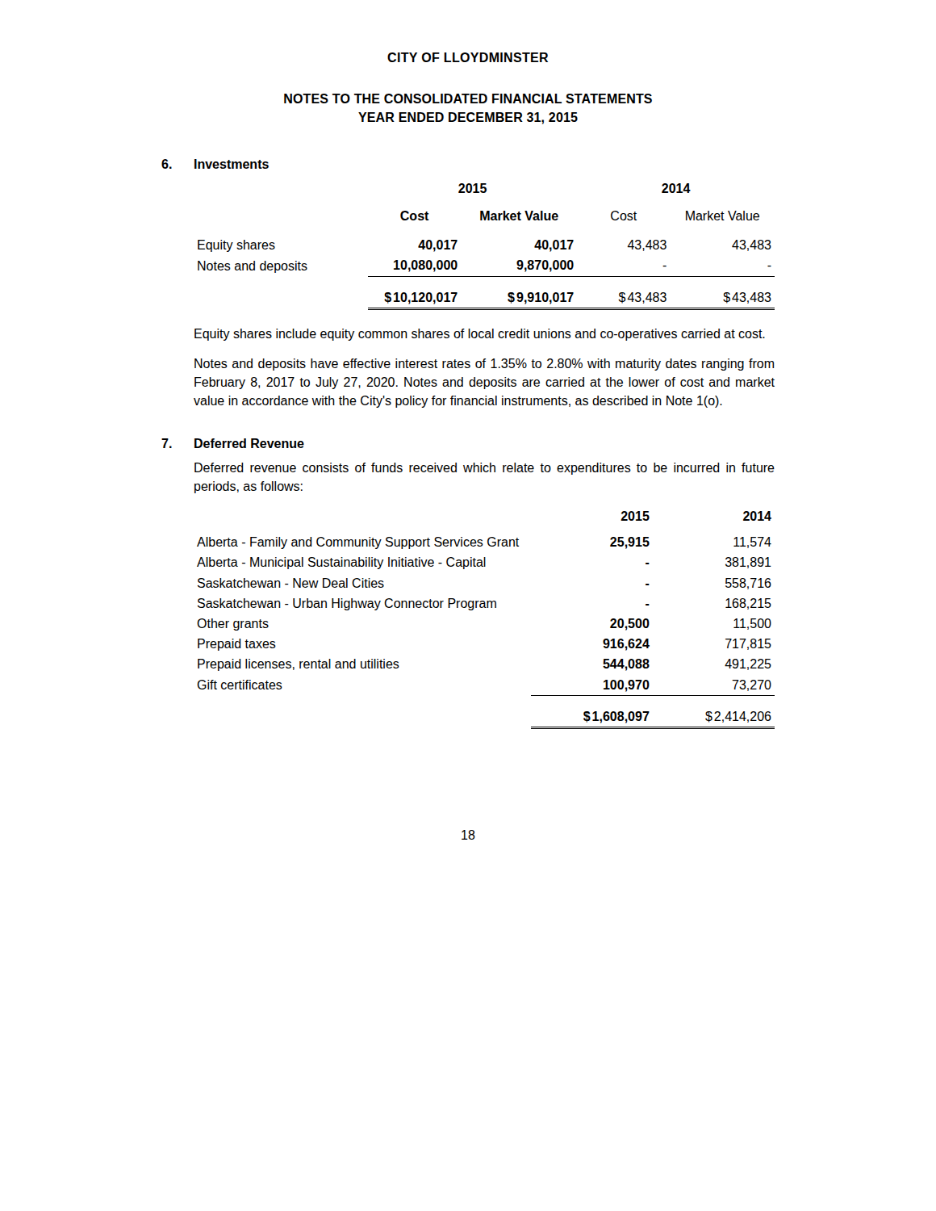CITY OF LLOYDMINSTER
NOTES TO THE CONSOLIDATED FINANCIAL STATEMENTS
YEAR ENDED DECEMBER 31, 2015
6.
Investments
| | 2015 | 2014 |
| | Cost | Market Value | Cost | Market Value |
| Equity shares | 40,017 | 40,017 | 43,483 | 43,483 |
| Notes and deposits | 10,080,000 | 9,870,000 | - | - |
| | $ 10,120,017 | $ 9,910,017 | $ 43,483 | $ 43,483 |
Equity shares include equity common shares of local credit unions and co-operatives carried at cost.
Notes and deposits have effective interest rates of 1.35% to 2.80% with maturity dates ranging from February 8, 2017 to July 27, 2020. Notes and deposits are carried at the lower of cost and market value in accordance with the City's policy for financial instruments, as described in Note 1(o).
7.
Deferred Revenue
Deferred revenue consists of funds received which relate to expenditures to be incurred in future periods, as follows:
| | 2015 | 2014 |
| --- | --- | --- |
| Alberta - Family and Community Support Services Grant | 25,915 | 11,574 |
| Alberta - Municipal Sustainability Initiative - Capital | - | 381,891 |
| Saskatchewan - New Deal Cities | - | 558,716 |
| Saskatchewan - Urban Highway Connector Program | - | 168,215 |
| Other grants | 20,500 | 11,500 |
| Prepaid taxes | 916,624 | 717,815 |
| Prepaid licenses, rental and utilities | 544,088 | 491,225 |
| Gift certificates | 100,970 | 73,270 |
| | $ 1,608,097 | $ 2,414,206 |
18